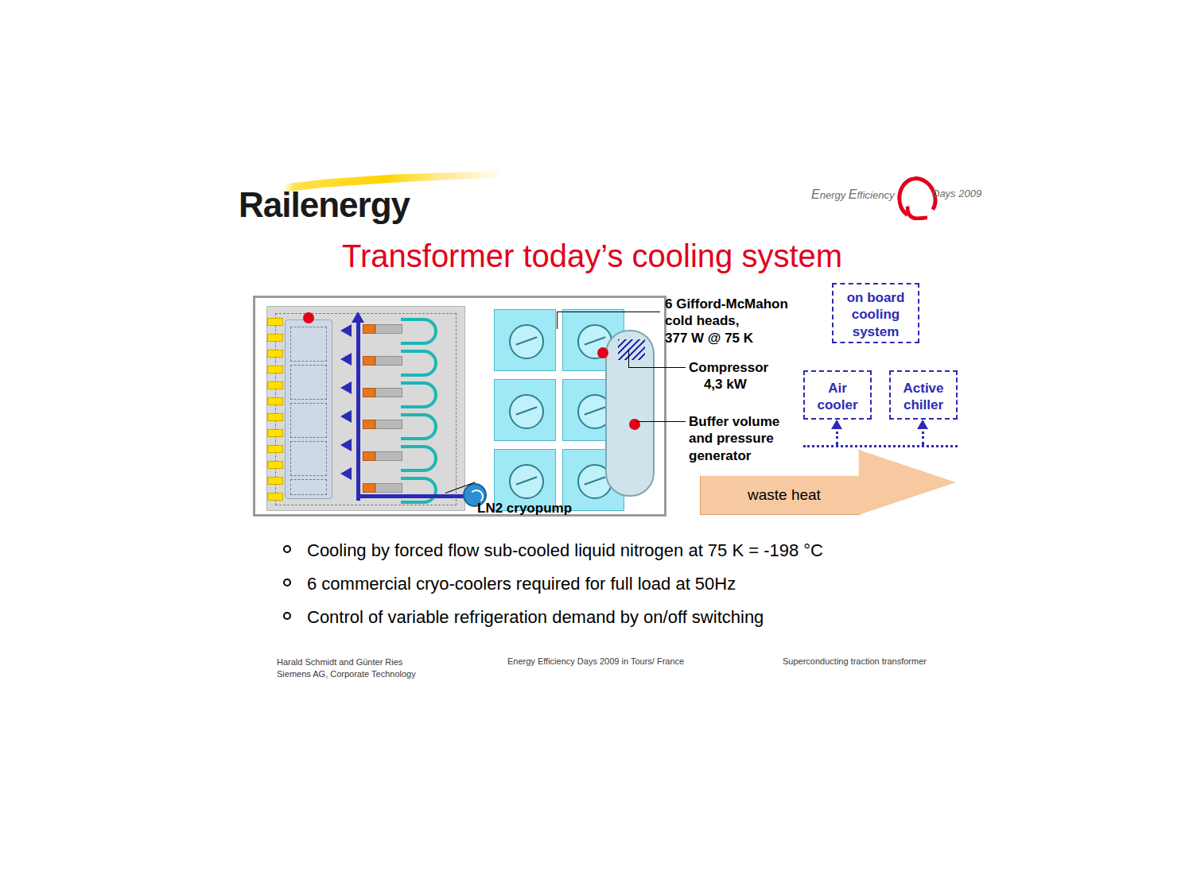Rail energy
Energy Efficiency
Days 2009
Transformer today’s cooling system
6 Gifford-McMahon
cold heads,
377 W @ 75 K
Compressor
4,3 kW
Buffer volume
and pressure
generator
LN2 cryopump
on board
cooling
system
Air
cooler
Active
chiller
waste heat
Cooling by forced flow sub-cooled liquid nitrogen at 75 K = -198 °C
6 commercial cryo-coolers required for full load at 50Hz
Control of variable refrigeration demand by on/off switching
Harald Schmidt and Günter Ries
Siemens AG, Corporate Technology
Energy Efficiency Days 2009 in Tours/ France
Superconducting traction transformer